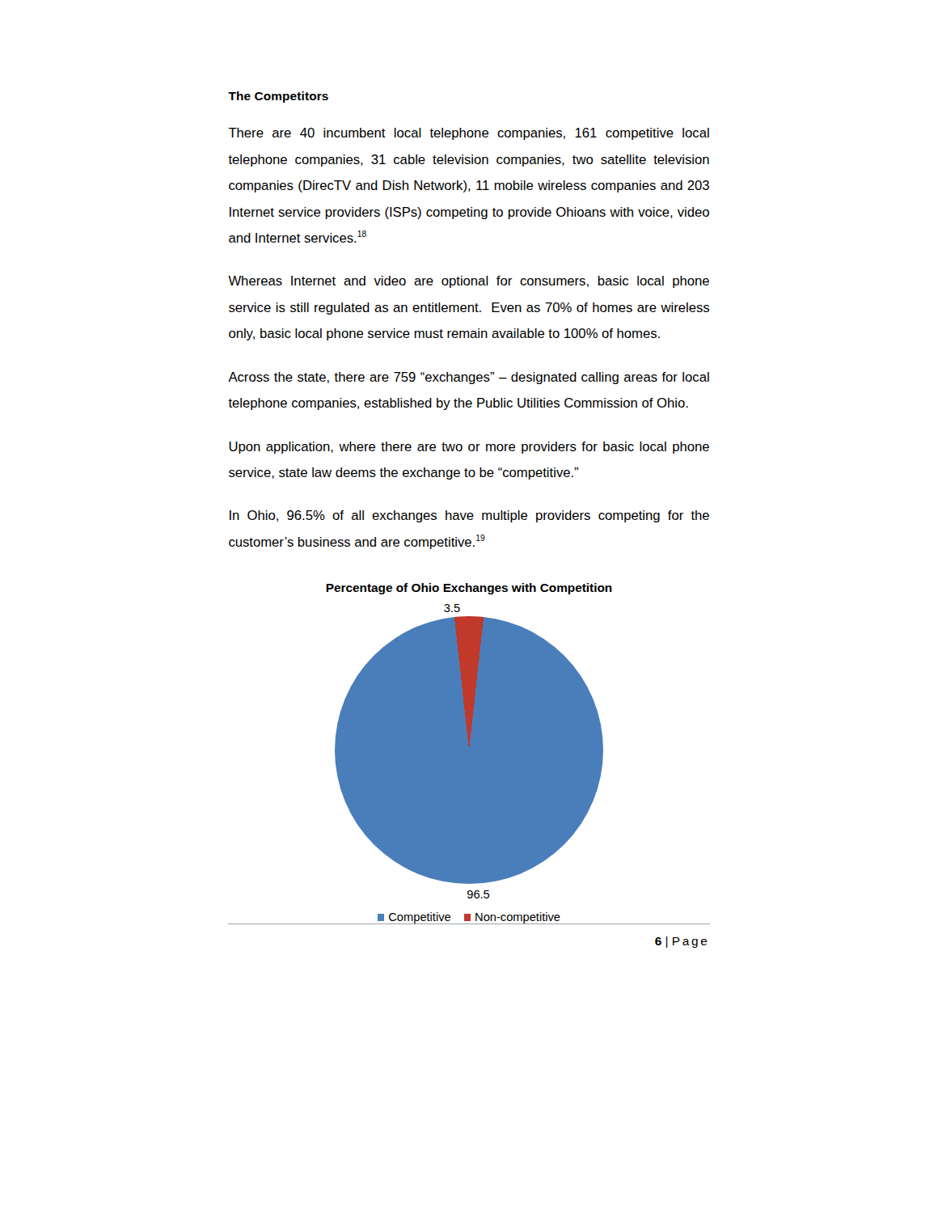The Competitors
There are 40 incumbent local telephone companies, 161 competitive local telephone companies, 31 cable television companies, two satellite television companies (DirecTV and Dish Network), 11 mobile wireless companies and 203 Internet service providers (ISPs) competing to provide Ohioans with voice, video and Internet services.18
Whereas Internet and video are optional for consumers, basic local phone service is still regulated as an entitlement. Even as 70% of homes are wireless only, basic local phone service must remain available to 100% of homes.
Across the state, there are 759 “exchanges” – designated calling areas for local telephone companies, established by the Public Utilities Commission of Ohio.
Upon application, where there are two or more providers for basic local phone service, state law deems the exchange to be “competitive.”
In Ohio, 96.5% of all exchanges have multiple providers competing for the customer’s business and are competitive.19
Percentage of Ohio Exchanges with Competition
3.5
96.5
Competitive Non-competitive
6 | Page